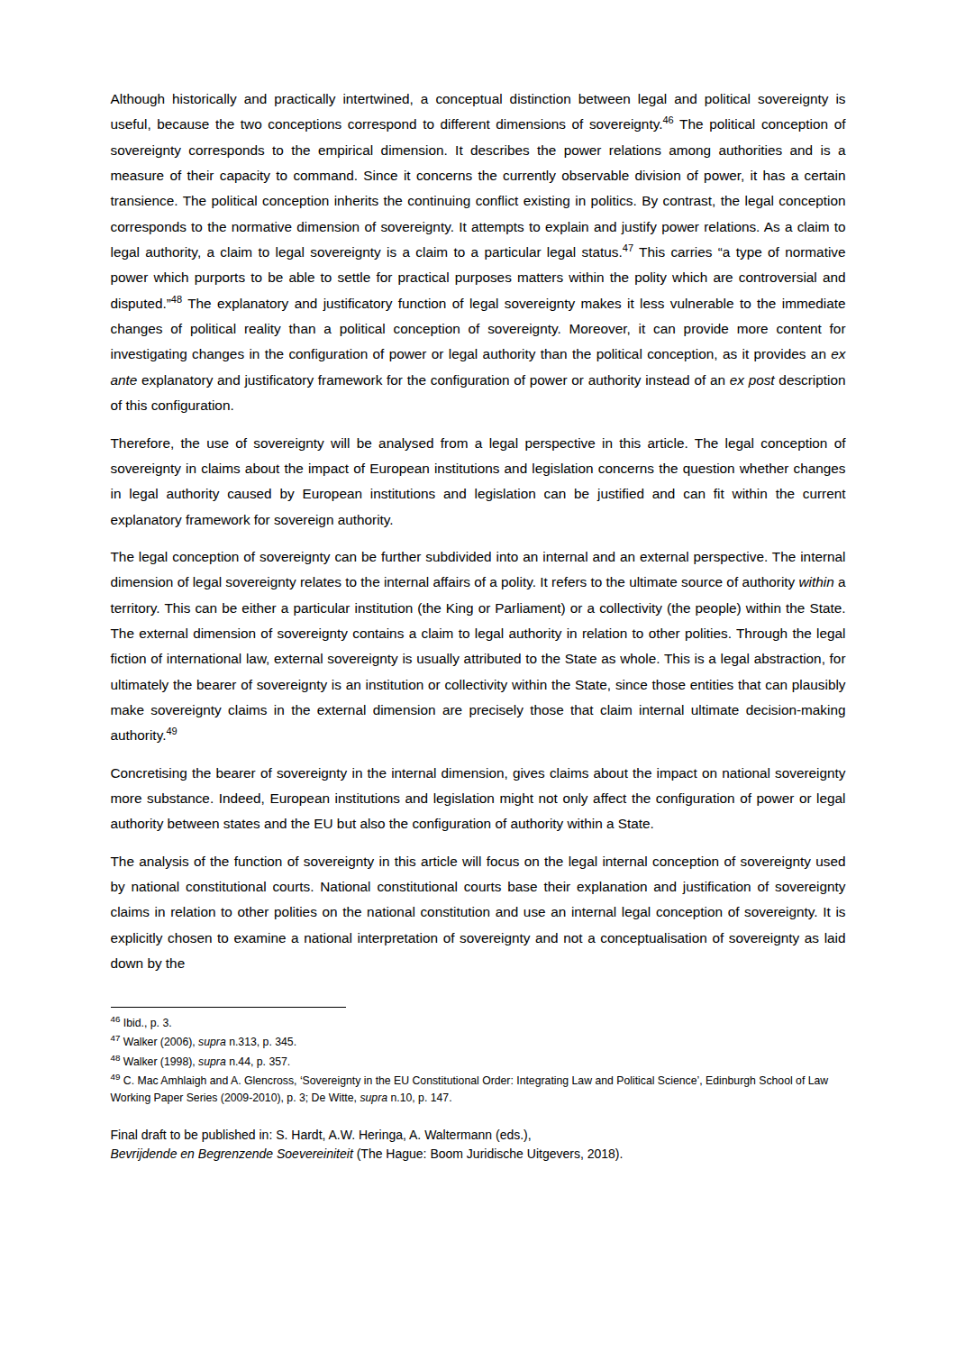Although historically and practically intertwined, a conceptual distinction between legal and political sovereignty is useful, because the two conceptions correspond to different dimensions of sovereignty.46 The political conception of sovereignty corresponds to the empirical dimension. It describes the power relations among authorities and is a measure of their capacity to command. Since it concerns the currently observable division of power, it has a certain transience. The political conception inherits the continuing conflict existing in politics. By contrast, the legal conception corresponds to the normative dimension of sovereignty. It attempts to explain and justify power relations. As a claim to legal authority, a claim to legal sovereignty is a claim to a particular legal status.47 This carries “a type of normative power which purports to be able to settle for practical purposes matters within the polity which are controversial and disputed.”48 The explanatory and justificatory function of legal sovereignty makes it less vulnerable to the immediate changes of political reality than a political conception of sovereignty. Moreover, it can provide more content for investigating changes in the configuration of power or legal authority than the political conception, as it provides an ex ante explanatory and justificatory framework for the configuration of power or authority instead of an ex post description of this configuration.
Therefore, the use of sovereignty will be analysed from a legal perspective in this article. The legal conception of sovereignty in claims about the impact of European institutions and legislation concerns the question whether changes in legal authority caused by European institutions and legislation can be justified and can fit within the current explanatory framework for sovereign authority.
The legal conception of sovereignty can be further subdivided into an internal and an external perspective. The internal dimension of legal sovereignty relates to the internal affairs of a polity. It refers to the ultimate source of authority within a territory. This can be either a particular institution (the King or Parliament) or a collectivity (the people) within the State. The external dimension of sovereignty contains a claim to legal authority in relation to other polities. Through the legal fiction of international law, external sovereignty is usually attributed to the State as whole. This is a legal abstraction, for ultimately the bearer of sovereignty is an institution or collectivity within the State, since those entities that can plausibly make sovereignty claims in the external dimension are precisely those that claim internal ultimate decision-making authority.49
Concretising the bearer of sovereignty in the internal dimension, gives claims about the impact on national sovereignty more substance. Indeed, European institutions and legislation might not only affect the configuration of power or legal authority between states and the EU but also the configuration of authority within a State.
The analysis of the function of sovereignty in this article will focus on the legal internal conception of sovereignty used by national constitutional courts. National constitutional courts base their explanation and justification of sovereignty claims in relation to other polities on the national constitution and use an internal legal conception of sovereignty. It is explicitly chosen to examine a national interpretation of sovereignty and not a conceptualisation of sovereignty as laid down by the
46 Ibid., p. 3.
47 Walker (2006), supra n.313, p. 345.
48 Walker (1998), supra n.44, p. 357.
49 C. Mac Amhlaigh and A. Glencross, ‘Sovereignty in the EU Constitutional Order: Integrating Law and Political Science’, Edinburgh School of Law Working Paper Series (2009-2010), p. 3; De Witte, supra n.10, p. 147.
Final draft to be published in: S. Hardt, A.W. Heringa, A. Waltermann (eds.),
Bevrijdende en Begrenzende Soevereiniteit (The Hague: Boom Juridische Uitgevers, 2018).